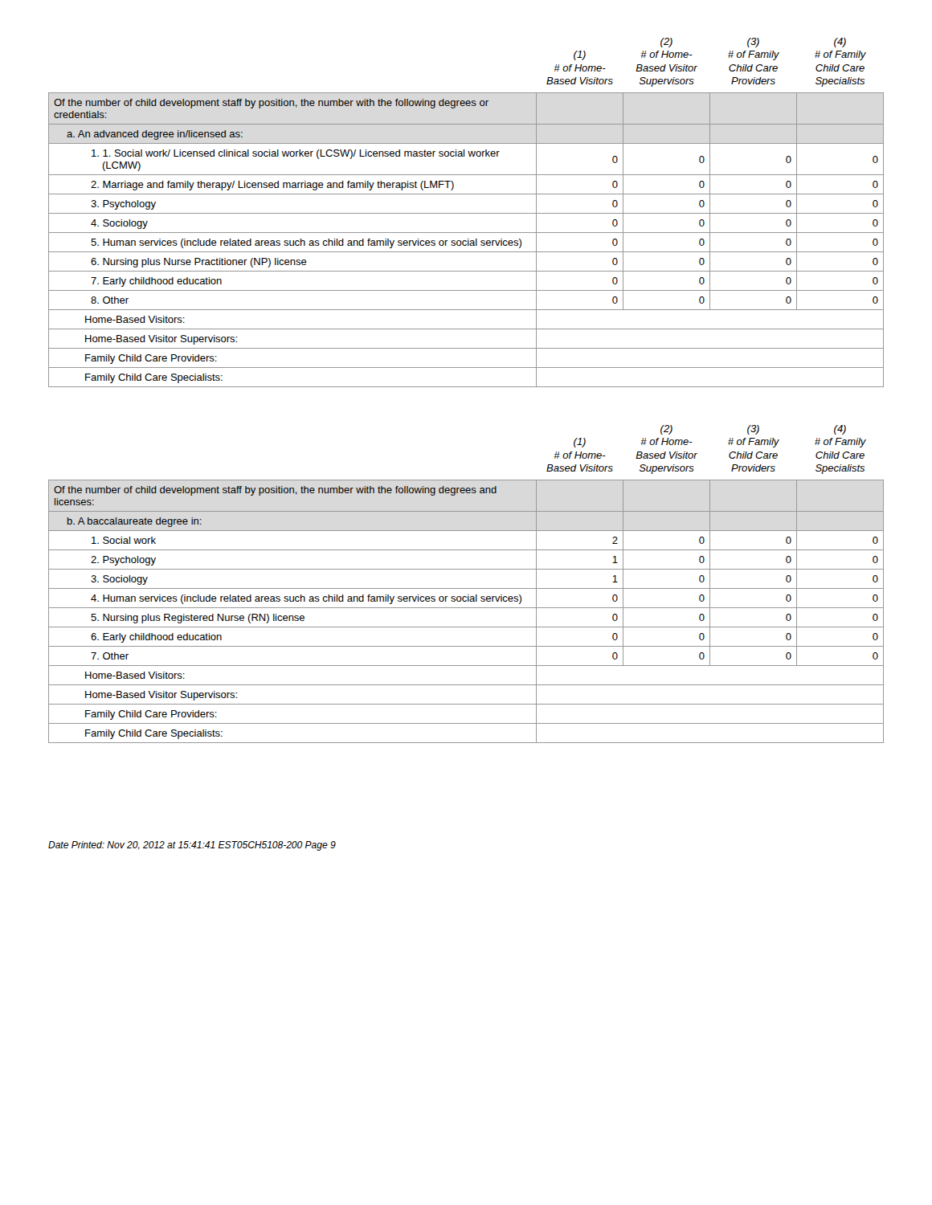| | (1) # of Home-Based Visitors | (2) # of Home-Based Visitor Supervisors | (3) # of Family Child Care Providers | (4) # of Family Child Care Specialists |
| --- | --- | --- | --- | --- |
| Of the number of child development staff by position, the number with the following degrees or credentials: | | | | |
| a. An advanced degree in/licensed as: | | | | |
| 1. 1. Social work/ Licensed clinical social worker (LCSW)/ Licensed master social worker (LCMW) | 0 | 0 | 0 | 0 |
| 2. Marriage and family therapy/ Licensed marriage and family therapist (LMFT) | 0 | 0 | 0 | 0 |
| 3. Psychology | 0 | 0 | 0 | 0 |
| 4. Sociology | 0 | 0 | 0 | 0 |
| 5. Human services (include related areas such as child and family services or social services) | 0 | 0 | 0 | 0 |
| 6. Nursing plus Nurse Practitioner (NP) license | 0 | 0 | 0 | 0 |
| 7. Early childhood education | 0 | 0 | 0 | 0 |
| 8. Other | 0 | 0 | 0 | 0 |
| Home-Based Visitors: | |
| Home-Based Visitor Supervisors: | |
| Family Child Care Providers: | |
| Family Child Care Specialists: | |
| | (1) # of Home-Based Visitors | (2) # of Home-Based Visitor Supervisors | (3) # of Family Child Care Providers | (4) # of Family Child Care Specialists |
| --- | --- | --- | --- | --- |
| Of the number of child development staff by position, the number with the following degrees and licenses: | | | | |
| b. A baccalaureate degree in: | | | | |
| 1. Social work | 2 | 0 | 0 | 0 |
| 2. Psychology | 1 | 0 | 0 | 0 |
| 3. Sociology | 1 | 0 | 0 | 0 |
| 4. Human services (include related areas such as child and family services or social services) | 0 | 0 | 0 | 0 |
| 5. Nursing plus Registered Nurse (RN) license | 0 | 0 | 0 | 0 |
| 6. Early childhood education | 0 | 0 | 0 | 0 |
| 7. Other | 0 | 0 | 0 | 0 |
| Home-Based Visitors: | |
| Home-Based Visitor Supervisors: | |
| Family Child Care Providers: | |
| Family Child Care Specialists: | |
Date Printed: Nov 20, 2012 at 15:41:41 EST05CH5108-200 Page 9